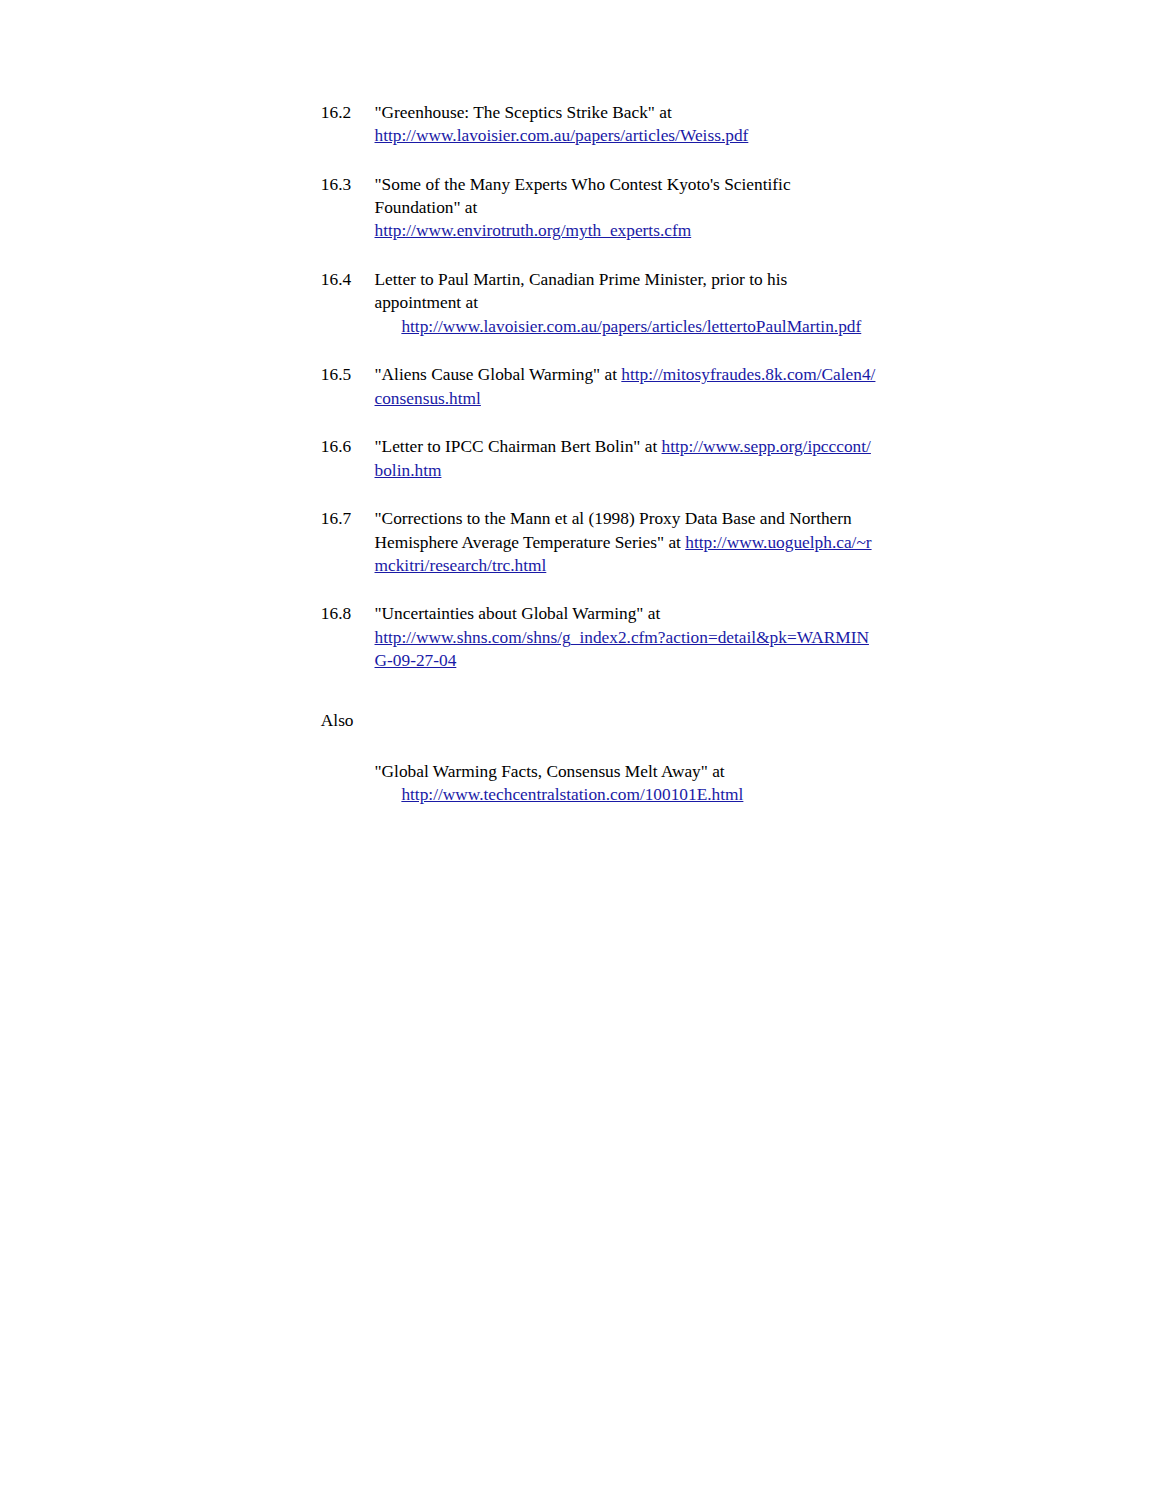16.2
"Greenhouse: The Sceptics Strike Back" at
http://www.lavoisier.com.au/papers/articles/Weiss.pdf
16.3
"Some of the Many Experts Who Contest Kyoto's Scientific Foundation" at
http://www.envirotruth.org/myth_experts.cfm
16.4
Letter to Paul Martin, Canadian Prime Minister, prior to his appointment at http://www.lavoisier.com.au/papers/articles/lettertoPaulMartin.pdf
16.5
"Aliens Cause Global Warming" at http://mitosyfraudes.8k.com/Calen4/consensus.html
16.6
"Letter to IPCC Chairman Bert Bolin" at http://www.sepp.org/ipcccont/bolin.htm
16.7
"Corrections to the Mann et al (1998) Proxy Data Base and Northern Hemisphere Average Temperature Series" at http://www.uoguelph.ca/~rmckitri/research/trc.html
16.8
"Uncertainties about Global Warming" at
http://www.shns.com/shns/g_index2.cfm?action=detail&pk=WARMING-09-27-04
Also
"Global Warming Facts, Consensus Melt Away" at http://www.techcentralstation.com/100101E.html